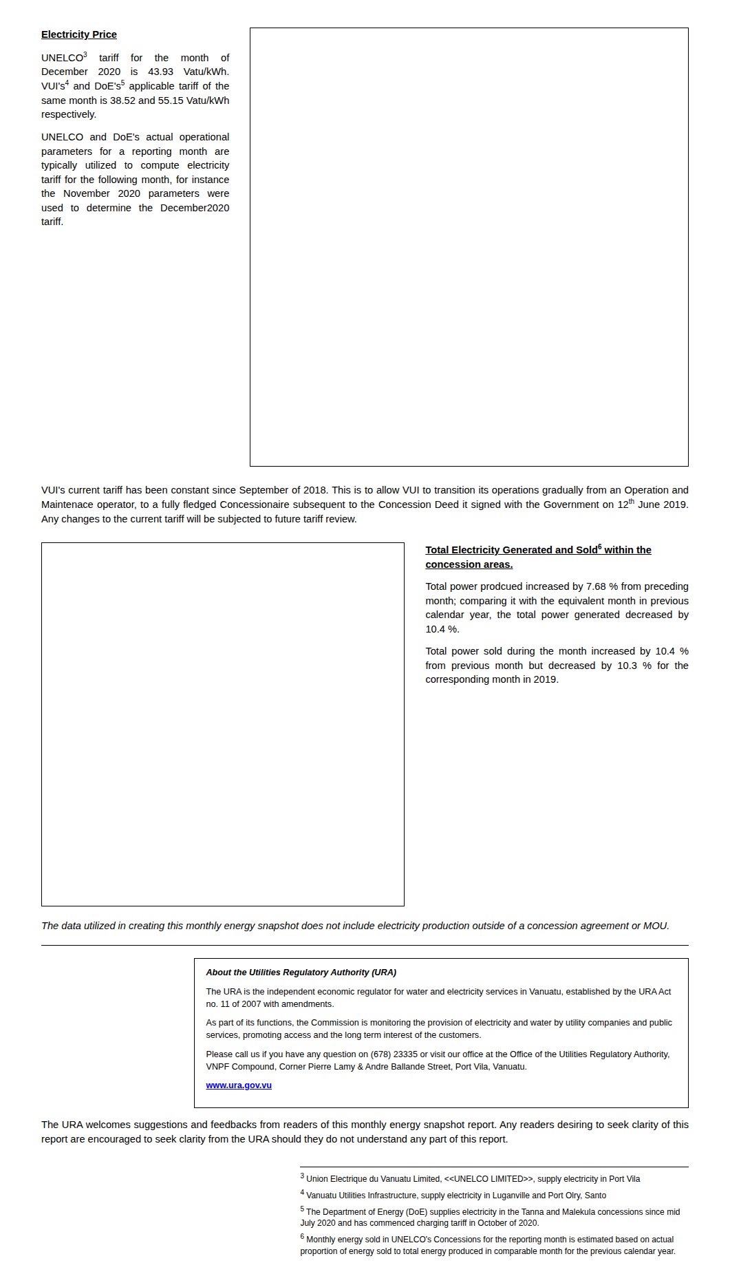Electricity Price
UNELCO3 tariff for the month of December 2020 is 43.93 Vatu/kWh. VUI's4 and DoE's5 applicable tariff of the same month is 38.52 and 55.15 Vatu/kWh respectively.
UNELCO and DoE's actual operational parameters for a reporting month are typically utilized to compute electricity tariff for the following month, for instance the November 2020 parameters were used to determine the December2020 tariff.
VUI's current tariff has been constant since September of 2018. This is to allow VUI to transition its operations gradually from an Operation and Maintenace operator, to a fully fledged Concessionaire subsequent to the Concession Deed it signed with the Government on 12th June 2019. Any changes to the current tariff will be subjected to future tariff review.
Total Electricity Generated and Sold6 within the concession areas.
Total power prodcued increased by 7.68 % from preceding month; comparing it with the equivalent month in previous calendar year, the total power generated decreased by 10.4 %.
Total power sold during the month increased by 10.4 % from previous month but decreased by 10.3 % for the corresponding month in 2019.
The data utilized in creating this monthly energy snapshot does not include electricity production outside of a concession agreement or MOU.
About the Utilities Regulatory Authority (URA)
The URA is the independent economic regulator for water and electricity services in Vanuatu, established by the URA Act no. 11 of 2007 with amendments.
As part of its functions, the Commission is monitoring the provision of electricity and water by utility companies and public services, promoting access and the long term interest of the customers.
Please call us if you have any question on (678) 23335 or visit our office at the Office of the Utilities Regulatory Authority, VNPF Compound, Corner Pierre Lamy & Andre Ballande Street, Port Vila, Vanuatu.
www.ura.gov.vu
The URA welcomes suggestions and feedbacks from readers of this monthly energy snapshot report. Any readers desiring to seek clarity of this report are encouraged to seek clarity from the URA should they do not understand any part of this report.
3 Union Electrique du Vanuatu Limited, <<UNELCO LIMITED>>, supply electricity in Port Vila
4 Vanuatu Utilities Infrastructure, supply electricity in Luganville and Port Olry, Santo
5 The Department of Energy (DoE) supplies electricity in the Tanna and Malekula concessions since mid July 2020 and has commenced charging tariff in October of 2020.
6 Monthly energy sold in UNELCO's Concessions for the reporting month is estimated based on actual proportion of energy sold to total energy produced in comparable month for the previous calendar year.